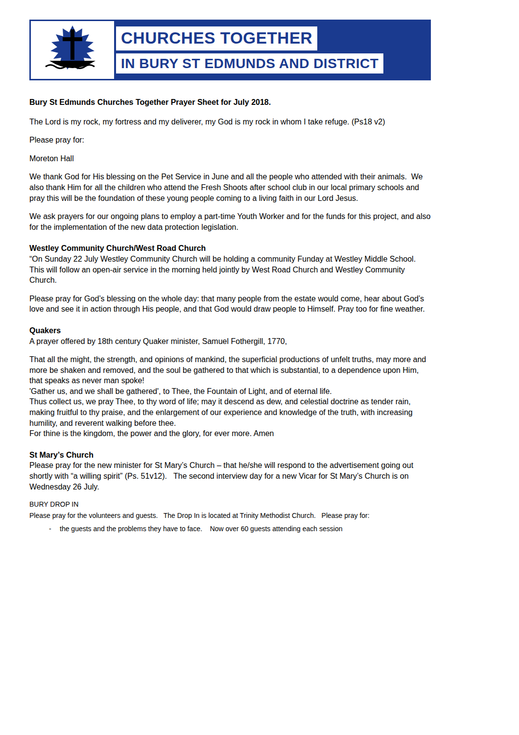CHURCHES TOGETHER IN BURY ST EDMUNDS AND DISTRICT
Bury St Edmunds Churches Together Prayer Sheet for July 2018.
The Lord is my rock, my fortress and my deliverer, my God is my rock in whom I take refuge. (Ps18 v2)
Please pray for:
Moreton Hall
We thank God for His blessing on the Pet Service in June and all the people who attended with their animals. We also thank Him for all the children who attend the Fresh Shoots after school club in our local primary schools and pray this will be the foundation of these young people coming to a living faith in our Lord Jesus.
We ask prayers for our ongoing plans to employ a part-time Youth Worker and for the funds for this project, and also for the implementation of the new data protection legislation.
Westley Community Church/West Road Church
“On Sunday 22 July Westley Community Church will be holding a community Funday at Westley Middle School. This will follow an open-air service in the morning held jointly by West Road Church and Westley Community Church.
Please pray for God’s blessing on the whole day: that many people from the estate would come, hear about God’s love and see it in action through His people, and that God would draw people to Himself. Pray too for fine weather.
Quakers
A prayer offered by 18th century Quaker minister, Samuel Fothergill, 1770,
That all the might, the strength, and opinions of mankind, the superficial productions of unfelt truths, may more and more be shaken and removed, and the soul be gathered to that which is substantial, to a dependence upon Him, that speaks as never man spoke!
'Gather us, and we shall be gathered', to Thee, the Fountain of Light, and of eternal life.
Thus collect us, we pray Thee, to thy word of life; may it descend as dew, and celestial doctrine as tender rain, making fruitful to thy praise, and the enlargement of our experience and knowledge of the truth, with increasing humility, and reverent walking before thee.
For thine is the kingdom, the power and the glory, for ever more. Amen
St Mary’s Church
Please pray for the new minister for St Mary’s Church – that he/she will respond to the advertisement going out shortly with “a willing spirit” (Ps. 51v12). The second interview day for a new Vicar for St Mary’s Church is on Wednesday 26 July.
BURY DROP IN
Please pray for the volunteers and guests. The Drop In is located at Trinity Methodist Church. Please pray for:
the guests and the problems they have to face. Now over 60 guests attending each session